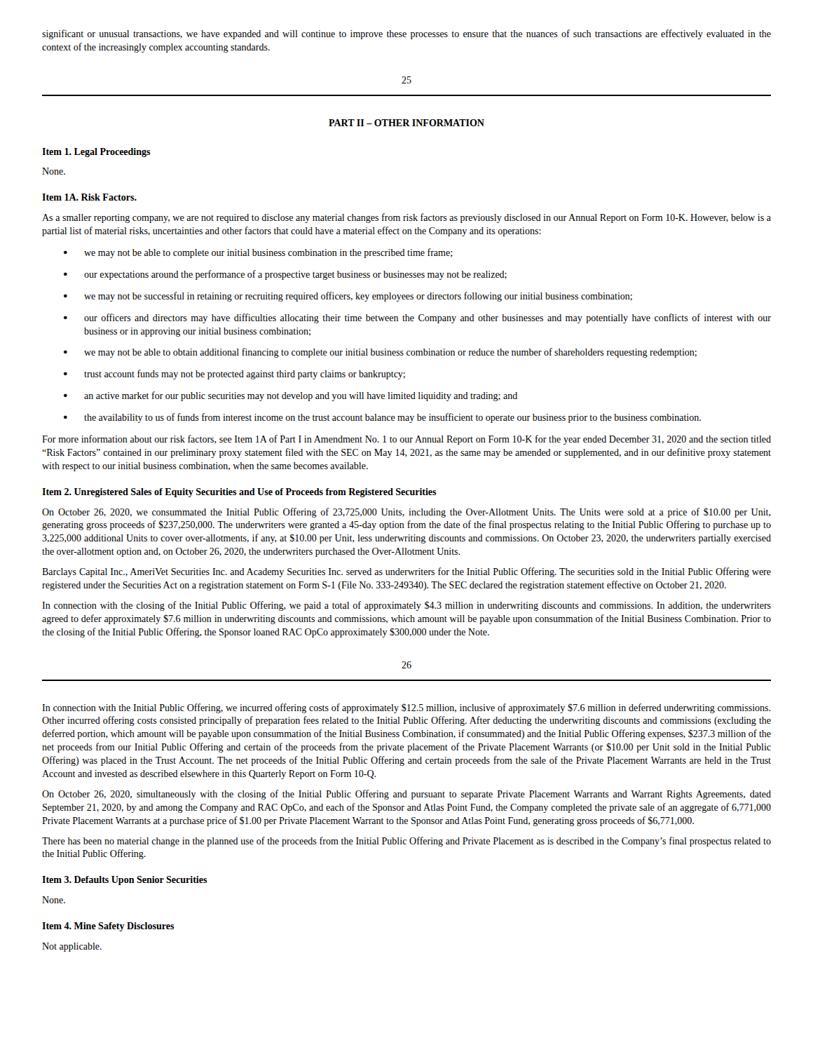significant or unusual transactions, we have expanded and will continue to improve these processes to ensure that the nuances of such transactions are effectively evaluated in the context of the increasingly complex accounting standards.
25
PART II – OTHER INFORMATION
Item 1. Legal Proceedings
None.
Item 1A. Risk Factors.
As a smaller reporting company, we are not required to disclose any material changes from risk factors as previously disclosed in our Annual Report on Form 10-K. However, below is a partial list of material risks, uncertainties and other factors that could have a material effect on the Company and its operations:
we may not be able to complete our initial business combination in the prescribed time frame;
our expectations around the performance of a prospective target business or businesses may not be realized;
we may not be successful in retaining or recruiting required officers, key employees or directors following our initial business combination;
our officers and directors may have difficulties allocating their time between the Company and other businesses and may potentially have conflicts of interest with our business or in approving our initial business combination;
we may not be able to obtain additional financing to complete our initial business combination or reduce the number of shareholders requesting redemption;
trust account funds may not be protected against third party claims or bankruptcy;
an active market for our public securities may not develop and you will have limited liquidity and trading; and
the availability to us of funds from interest income on the trust account balance may be insufficient to operate our business prior to the business combination.
For more information about our risk factors, see Item 1A of Part I in Amendment No. 1 to our Annual Report on Form 10-K for the year ended December 31, 2020 and the section titled “Risk Factors” contained in our preliminary proxy statement filed with the SEC on May 14, 2021, as the same may be amended or supplemented, and in our definitive proxy statement with respect to our initial business combination, when the same becomes available.
Item 2. Unregistered Sales of Equity Securities and Use of Proceeds from Registered Securities
On October 26, 2020, we consummated the Initial Public Offering of 23,725,000 Units, including the Over-Allotment Units. The Units were sold at a price of $10.00 per Unit, generating gross proceeds of $237,250,000. The underwriters were granted a 45-day option from the date of the final prospectus relating to the Initial Public Offering to purchase up to 3,225,000 additional Units to cover over-allotments, if any, at $10.00 per Unit, less underwriting discounts and commissions. On October 23, 2020, the underwriters partially exercised the over-allotment option and, on October 26, 2020, the underwriters purchased the Over-Allotment Units.
Barclays Capital Inc., AmeriVet Securities Inc. and Academy Securities Inc. served as underwriters for the Initial Public Offering. The securities sold in the Initial Public Offering were registered under the Securities Act on a registration statement on Form S-1 (File No. 333-249340). The SEC declared the registration statement effective on October 21, 2020.
In connection with the closing of the Initial Public Offering, we paid a total of approximately $4.3 million in underwriting discounts and commissions. In addition, the underwriters agreed to defer approximately $7.6 million in underwriting discounts and commissions, which amount will be payable upon consummation of the Initial Business Combination. Prior to the closing of the Initial Public Offering, the Sponsor loaned RAC OpCo approximately $300,000 under the Note.
26
In connection with the Initial Public Offering, we incurred offering costs of approximately $12.5 million, inclusive of approximately $7.6 million in deferred underwriting commissions. Other incurred offering costs consisted principally of preparation fees related to the Initial Public Offering. After deducting the underwriting discounts and commissions (excluding the deferred portion, which amount will be payable upon consummation of the Initial Business Combination, if consummated) and the Initial Public Offering expenses, $237.3 million of the net proceeds from our Initial Public Offering and certain of the proceeds from the private placement of the Private Placement Warrants (or $10.00 per Unit sold in the Initial Public Offering) was placed in the Trust Account. The net proceeds of the Initial Public Offering and certain proceeds from the sale of the Private Placement Warrants are held in the Trust Account and invested as described elsewhere in this Quarterly Report on Form 10-Q.
On October 26, 2020, simultaneously with the closing of the Initial Public Offering and pursuant to separate Private Placement Warrants and Warrant Rights Agreements, dated September 21, 2020, by and among the Company and RAC OpCo, and each of the Sponsor and Atlas Point Fund, the Company completed the private sale of an aggregate of 6,771,000 Private Placement Warrants at a purchase price of $1.00 per Private Placement Warrant to the Sponsor and Atlas Point Fund, generating gross proceeds of $6,771,000.
There has been no material change in the planned use of the proceeds from the Initial Public Offering and Private Placement as is described in the Company’s final prospectus related to the Initial Public Offering.
Item 3. Defaults Upon Senior Securities
None.
Item 4. Mine Safety Disclosures
Not applicable.